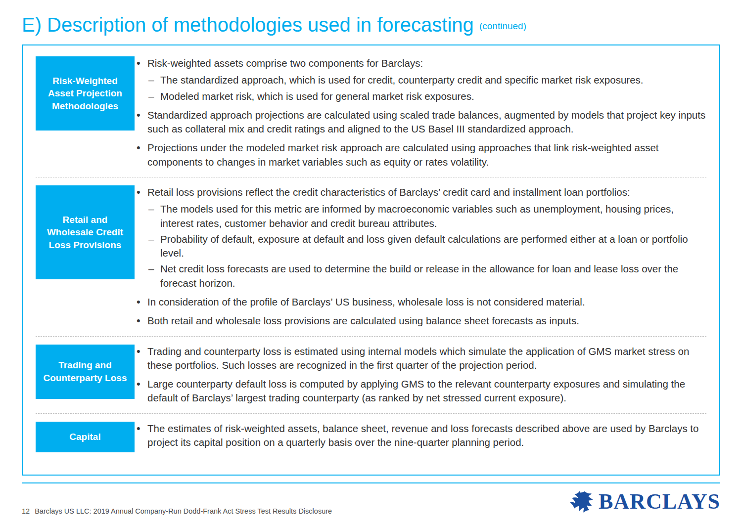E) Description of methodologies used in forecasting (continued)
| Risk-Weighted Asset Projection Methodologies | Risk-weighted assets comprise two components for Barclays: The standardized approach, which is used for credit, counterparty credit and specific market risk exposures. Modeled market risk, which is used for general market risk exposures. Standardized approach projections are calculated using scaled trade balances, augmented by models that project key inputs such as collateral mix and credit ratings and aligned to the US Basel III standardized approach. Projections under the modeled market risk approach are calculated using approaches that link risk-weighted asset components to changes in market variables such as equity or rates volatility. |
| Retail and Wholesale Credit Loss Provisions | Retail loss provisions reflect the credit characteristics of Barclays’ credit card and installment loan portfolios: The models used for this metric are informed by macroeconomic variables such as unemployment, housing prices, interest rates, customer behavior and credit bureau attributes. Probability of default, exposure at default and loss given default calculations are performed either at a loan or portfolio level. Net credit loss forecasts are used to determine the build or release in the allowance for loan and lease loss over the forecast horizon. In consideration of the profile of Barclays’ US business, wholesale loss is not considered material. Both retail and wholesale loss provisions are calculated using balance sheet forecasts as inputs. |
| Trading and Counterparty Loss | Trading and counterparty loss is estimated using internal models which simulate the application of GMS market stress on these portfolios. Such losses are recognized in the first quarter of the projection period. Large counterparty default loss is computed by applying GMS to the relevant counterparty exposures and simulating the default of Barclays’ largest trading counterparty (as ranked by net stressed current exposure). |
| Capital | The estimates of risk-weighted assets, balance sheet, revenue and loss forecasts described above are used by Barclays to project its capital position on a quarterly basis over the nine-quarter planning period. |
12 Barclays US LLC: 2019 Annual Company-Run Dodd-Frank Act Stress Test Results Disclosure
BARCLAYS